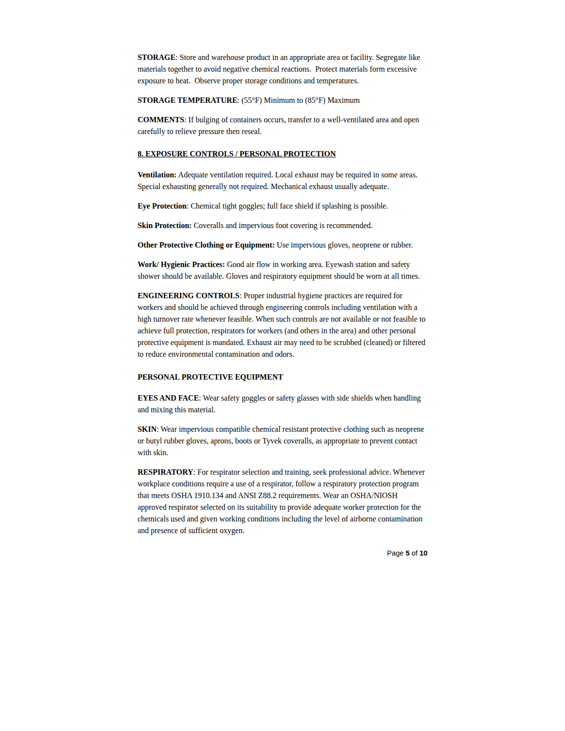STORAGE: Store and warehouse product in an appropriate area or facility. Segregate like materials together to avoid negative chemical reactions. Protect materials form excessive exposure to heat. Observe proper storage conditions and temperatures.
STORAGE TEMPERATURE: (55°F) Minimum to (85°F) Maximum
COMMENTS: If bulging of containers occurs, transfer to a well-ventilated area and open carefully to relieve pressure then reseal.
8. EXPOSURE CONTROLS / PERSONAL PROTECTION
Ventilation: Adequate ventilation required. Local exhaust may be required in some areas. Special exhausting generally not required. Mechanical exhaust usually adequate.
Eye Protection: Chemical tight goggles; full face shield if splashing is possible.
Skin Protection: Coveralls and impervious foot covering is recommended.
Other Protective Clothing or Equipment: Use impervious gloves, neoprene or rubber.
Work/ Hygienic Practices: Good air flow in working area. Eyewash station and safety shower should be available. Gloves and respiratory equipment should be worn at all times.
ENGINEERING CONTROLS: Proper industrial hygiene practices are required for workers and should be achieved through engineering controls including ventilation with a high turnover rate whenever feasible. When such controls are not available or not feasible to achieve full protection, respirators for workers (and others in the area) and other personal protective equipment is mandated. Exhaust air may need to be scrubbed (cleaned) or filtered to reduce environmental contamination and odors.
PERSONAL PROTECTIVE EQUIPMENT
EYES AND FACE: Wear safety goggles or safety glasses with side shields when handling and mixing this material.
SKIN: Wear impervious compatible chemical resistant protective clothing such as neoprene or butyl rubber gloves, aprons, boots or Tyvek coveralls, as appropriate to prevent contact with skin.
RESPIRATORY: For respirator selection and training, seek professional advice. Whenever workplace conditions require a use of a respirator, follow a respiratory protection program that meets OSHA 1910.134 and ANSI Z88.2 requirements. Wear an OSHA/NIOSH approved respirator selected on its suitability to provide adequate worker protection for the chemicals used and given working conditions including the level of airborne contamination and presence of sufficient oxygen.
Page 5 of 10